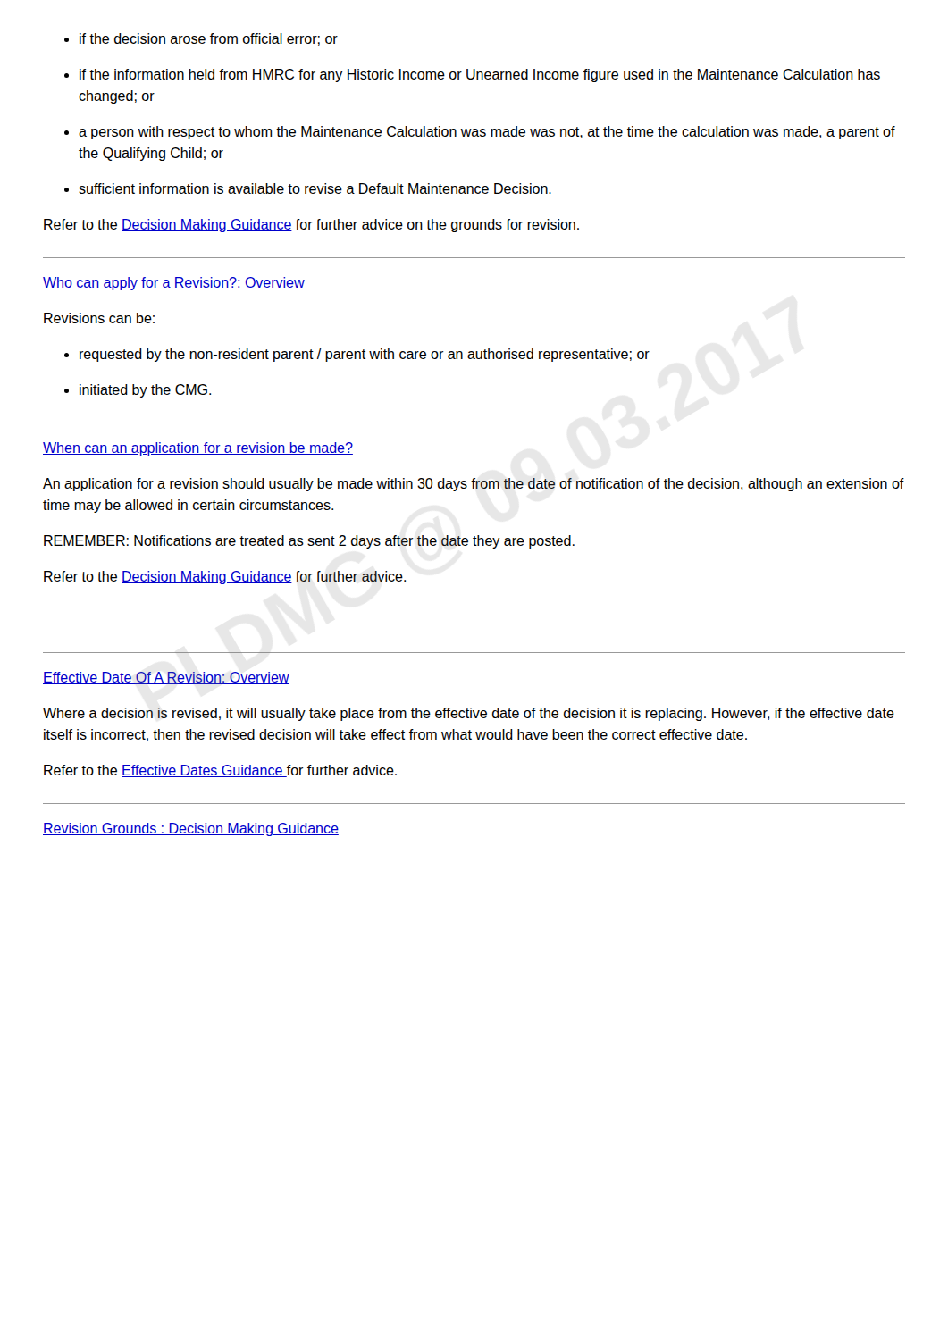PLDMG @ 09.03.2017
if the decision arose from official error; or
if the information held from HMRC for any Historic Income or Unearned Income figure used in the Maintenance Calculation has changed; or
a person with respect to whom the Maintenance Calculation was made was not, at the time the calculation was made, a parent of the Qualifying Child; or
sufficient information is available to revise a Default Maintenance Decision.
Refer to the Decision Making Guidance for further advice on the grounds for revision.
Who can apply for a Revision?: Overview
Revisions can be:
requested by the non-resident parent / parent with care or an authorised representative; or
initiated by the CMG.
When can an application for a revision be made?
An application for a revision should usually be made within 30 days from the date of notification of the decision, although an extension of time may be allowed in certain circumstances.
REMEMBER: Notifications are treated as sent 2 days after the date they are posted.
Refer to the Decision Making Guidance for further advice.
Effective Date Of A Revision: Overview
Where a decision is revised, it will usually take place from the effective date of the decision it is replacing. However, if the effective date itself is incorrect, then the revised decision will take effect from what would have been the correct effective date.
Refer to the Effective Dates Guidance for further advice.
Revision Grounds : Decision Making Guidance